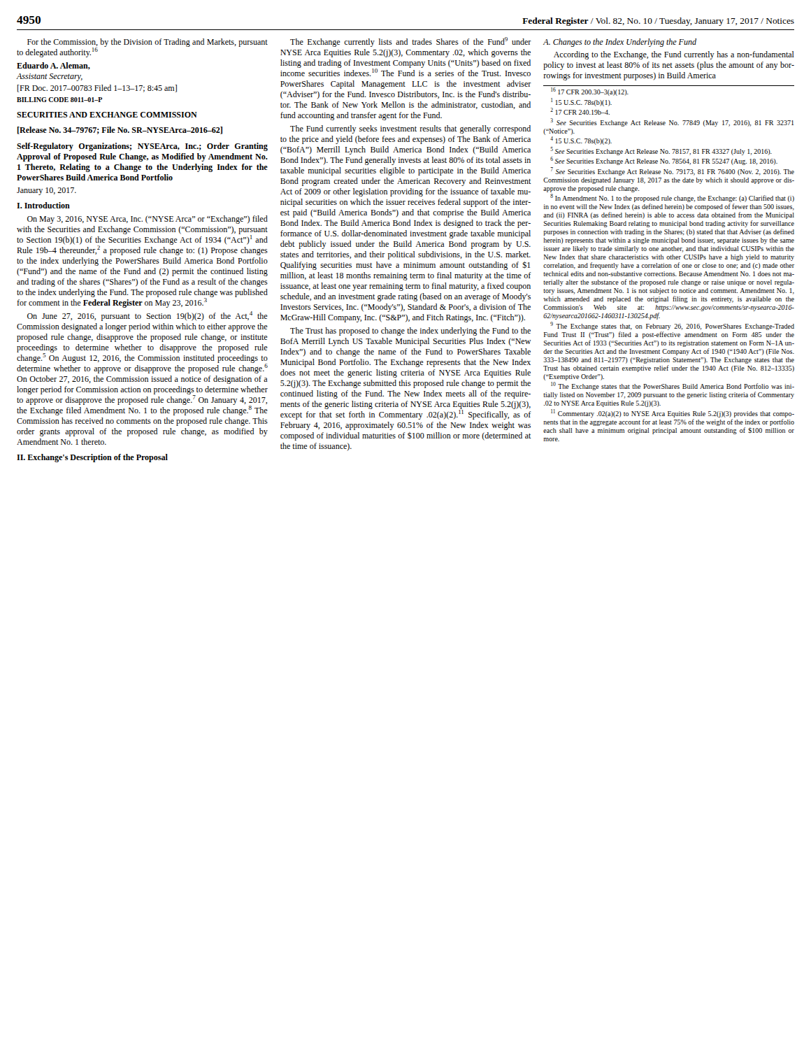4950
Federal Register / Vol. 82, No. 10 / Tuesday, January 17, 2017 / Notices
For the Commission, by the Division of Trading and Markets, pursuant to delegated authority.16
Eduardo A. Aleman,
Assistant Secretary,
[FR Doc. 2017–00783 Filed 1–13–17; 8:45 am]
BILLING CODE 8011–01–P
SECURITIES AND EXCHANGE COMMISSION
[Release No. 34–79767; File No. SR–NYSEArca–2016–62]
Self-Regulatory Organizations; NYSEArca, Inc.; Order Granting Approval of Proposed Rule Change, as Modified by Amendment No. 1 Thereto, Relating to a Change to the Underlying Index for the PowerShares Build America Bond Portfolio
January 10, 2017.
I. Introduction
On May 3, 2016, NYSE Arca, Inc. (“NYSE Arca” or “Exchange”) filed with the Securities and Exchange Commission (“Commission”), pursuant to Section 19(b)(1) of the Securities Exchange Act of 1934 (“Act”)1 and Rule 19b–4 thereunder,2 a proposed rule change to: (1) Propose changes to the index underlying the PowerShares Build America Bond Portfolio (“Fund”) and the name of the Fund and (2) permit the continued listing and trading of the shares (“Shares”) of the Fund as a result of the changes to the index underlying the Fund. The proposed rule change was published for comment in the Federal Register on May 23, 2016.3
On June 27, 2016, pursuant to Section 19(b)(2) of the Act,4 the Commission designated a longer period within which to either approve the proposed rule change, disapprove the proposed rule change, or institute proceedings to determine whether to disapprove the proposed rule change.5 On August 12, 2016, the Commission instituted proceedings to determine whether to approve or disapprove the proposed rule change.6 On October 27, 2016, the Commission issued a notice of designation of a longer period for Commission action on proceedings to determine whether to approve or disapprove the proposed rule change.7 On January 4, 2017, the Exchange filed Amendment No. 1 to the proposed rule change.8 The Commission has received no comments on the proposed rule change. This order grants approval of the proposed rule change, as modified by Amendment No. 1 thereto.
II. Exchange's Description of the Proposal
The Exchange currently lists and trades Shares of the Fund9 under NYSE Arca Equities Rule 5.2(j)(3), Commentary .02, which governs the listing and trading of Investment Company Units (“Units”) based on fixed income securities indexes.10 The Fund is a series of the Trust. Invesco PowerShares Capital Management LLC is the investment adviser (“Adviser”) for the Fund. Invesco Distributors, Inc. is the Fund's distributor. The Bank of New York Mellon is the administrator, custodian, and fund accounting and transfer agent for the Fund.
The Fund currently seeks investment results that generally correspond to the price and yield (before fees and expenses) of The Bank of America (“BofA”) Merrill Lynch Build America Bond Index (“Build America Bond Index”). The Fund generally invests at least 80% of its total assets in taxable municipal securities eligible to participate in the Build America Bond program created under the American Recovery and Reinvestment Act of 2009 or other legislation providing for the issuance of taxable municipal securities on which the issuer receives federal support of the interest paid (“Build America Bonds”) and that comprise the Build America Bond Index. The Build America Bond Index is designed to track the performance of U.S. dollar-denominated investment grade taxable municipal debt publicly issued under the Build America Bond program by U.S. states and territories, and their political subdivisions, in the U.S. market. Qualifying securities must have a minimum amount outstanding of $1 million, at least 18 months remaining term to final maturity at the time of issuance, at least one year remaining term to final maturity, a fixed coupon schedule, and an investment grade rating (based on an average of Moody's Investors Services, Inc. (“Moody's”), Standard & Poor's, a division of The McGraw-Hill Company, Inc. (“S&P”), and Fitch Ratings, Inc. (“Fitch”)).
The Trust has proposed to change the index underlying the Fund to the BofA Merrill Lynch US Taxable Municipal Securities Plus Index (“New Index”) and to change the name of the Fund to PowerShares Taxable Municipal Bond Portfolio. The Exchange represents that the New Index does not meet the generic listing criteria of NYSE Arca Equities Rule 5.2(j)(3). The Exchange submitted this proposed rule change to permit the continued listing of the Fund. The New Index meets all of the requirements of the generic listing criteria of NYSE Arca Equities Rule 5.2(j)(3), except for that set forth in Commentary .02(a)(2).11 Specifically, as of February 4, 2016, approximately 60.51% of the New Index weight was composed of individual maturities of $100 million or more (determined at the time of issuance).
A. Changes to the Index Underlying the Fund
According to the Exchange, the Fund currently has a non-fundamental policy to invest at least 80% of its net assets (plus the amount of any borrowings for investment purposes) in Build America
16 17 CFR 200.30–3(a)(12).
1 15 U.S.C. 78s(b)(1).
2 17 CFR 240.19b–4.
3 See Securities Exchange Act Release No. 77849 (May 17, 2016), 81 FR 32371 (“Notice”).
4 15 U.S.C. 78s(b)(2).
5 See Securities Exchange Act Release No. 78157, 81 FR 43327 (July 1, 2016).
6 See Securities Exchange Act Release No. 78564, 81 FR 55247 (Aug. 18, 2016).
7 See Securities Exchange Act Release No. 79173, 81 FR 76400 (Nov. 2, 2016). The Commission designated January 18, 2017 as the date by which it should approve or disapprove the proposed rule change.
8 In Amendment No. 1 to the proposed rule change, the Exchange: (a) Clarified that (i) in no event will the New Index (as defined herein) be composed of fewer than 500 issues, and (ii) FINRA (as defined herein) is able to access data obtained from the Municipal Securities Rulemaking Board relating to municipal bond trading activity for surveillance purposes in connection with trading in the Shares; (b) stated that that Adviser (as defined herein) represents that within a single municipal bond issuer, separate issues by the same issuer are likely to trade similarly to one another, and that individual CUSIPs within the New Index that share characteristics with other CUSIPs have a high yield to maturity correlation, and frequently have a correlation of one or close to one; and (c) made other technical edits and non-substantive corrections. Because Amendment No. 1 does not materially alter the substance of the proposed rule change or raise unique or novel regulatory issues, Amendment No. 1 is not subject to notice and comment. Amendment No. 1, which amended and replaced the original filing in its entirety, is available on the Commission's Web site at: https://www.sec.gov/comments/sr-nysearca-2016-62/nysearca201662-1460311-130254.pdf.
9 The Exchange states that, on February 26, 2016, PowerShares Exchange-Traded Fund Trust II (“Trust”) filed a post-effective amendment on Form 485 under the Securities Act of 1933 (“Securities Act”) to its registration statement on Form N–1A under the Securities Act and the Investment Company Act of 1940 (“1940 Act”) (File Nos. 333–138490 and 811–21977) (“Registration Statement”). The Exchange states that the Trust has obtained certain exemptive relief under the 1940 Act (File No. 812–13335) (“Exemptive Order”).
10 The Exchange states that the PowerShares Build America Bond Portfolio was initially listed on November 17, 2009 pursuant to the generic listing criteria of Commentary .02 to NYSE Arca Equities Rule 5.2(j)(3).
11 Commentary .02(a)(2) to NYSE Arca Equities Rule 5.2(j)(3) provides that components that in the aggregate account for at least 75% of the weight of the index or portfolio each shall have a minimum original principal amount outstanding of $100 million or more.